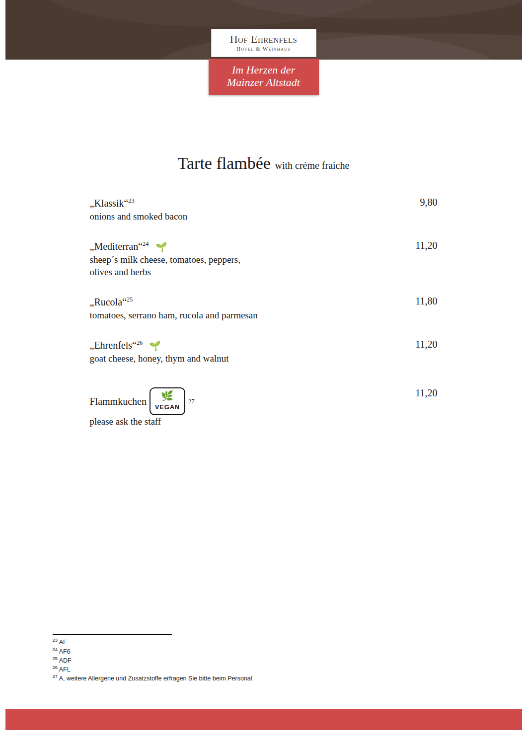Hof Ehrenfels
Hotel & Weinhaus
Im Herzen der Mainzer Altstadt
Tarte flambée with créme fraiche
„Klassik“23
onions and smoked bacon
9,80
„Mediterran“24 🌱
sheep´s milk cheese, tomatoes, peppers,
olives and herbs
11,20
„Rucola“25
tomatoes, serrano ham, rucola and parmesan
11,80
„Ehrenfels“26 🌱
goat cheese, honey, thym and walnut
11,20
Flammkuchen 🌿 VEGAN 27
please ask the staff
11,20
23 AF
24 AF6
25 ADF
26 AFL
27 A, weitere Allergene und Zusatzstoffe erfragen Sie bitte beim Personal